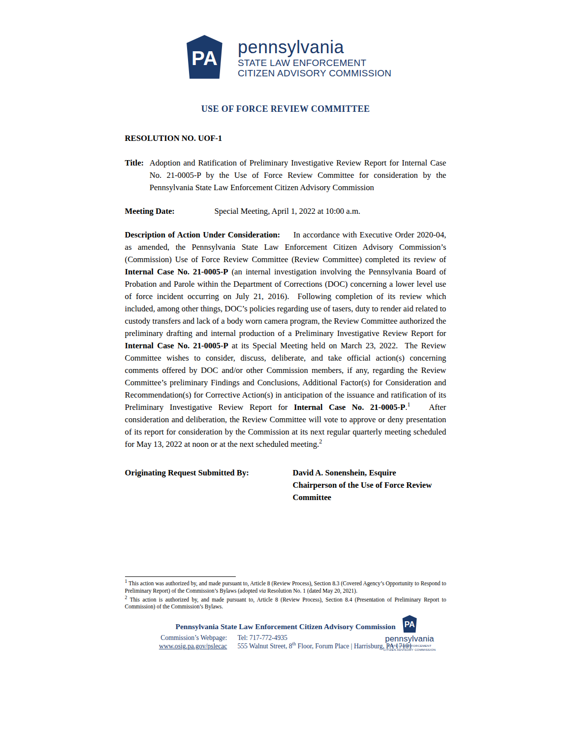PA
pennsylvania
STATE LAW ENFORCEMENT
CITIZEN ADVISORY COMMISSION
USE OF FORCE REVIEW COMMITTEE
RESOLUTION NO. UOF-1
Title:
Adoption and Ratification of Preliminary Investigative Review Report for Internal Case No. 21-0005-P by the Use of Force Review Committee for consideration by the Pennsylvania State Law Enforcement Citizen Advisory Commission
Meeting Date:
Special Meeting, April 1, 2022 at 10:00 a.m.
Description of Action Under Consideration: In accordance with Executive Order 2020-04, as amended, the Pennsylvania State Law Enforcement Citizen Advisory Commission’s (Commission) Use of Force Review Committee (Review Committee) completed its review of Internal Case No. 21-0005-P (an internal investigation involving the Pennsylvania Board of Probation and Parole within the Department of Corrections (DOC) concerning a lower level use of force incident occurring on July 21, 2016). Following completion of its review which included, among other things, DOC’s policies regarding use of tasers, duty to render aid related to custody transfers and lack of a body worn camera program, the Review Committee authorized the preliminary drafting and internal production of a Preliminary Investigative Review Report for Internal Case No. 21-0005-P at its Special Meeting held on March 23, 2022. The Review Committee wishes to consider, discuss, deliberate, and take official action(s) concerning comments offered by DOC and/or other Commission members, if any, regarding the Review Committee’s preliminary Findings and Conclusions, Additional Factor(s) for Consideration and Recommendation(s) for Corrective Action(s) in anticipation of the issuance and ratification of its Preliminary Investigative Review Report for Internal Case No. 21-0005-P.1 After consideration and deliberation, the Review Committee will vote to approve or deny presentation of its report for consideration by the Commission at its next regular quarterly meeting scheduled for May 13, 2022 at noon or at the next scheduled meeting.2
Originating Request Submitted By:
David A. Sonenshein, Esquire
Chairperson of the Use of Force Review
Committee
1 This action was authorized by, and made pursuant to, Article 8 (Review Process), Section 8.3 (Covered Agency’s Opportunity to Respond to Preliminary Report) of the Commission’s Bylaws (adopted via Resolution No. 1 (dated May 20, 2021).
2 This action is authorized by, and made pursuant to, Article 8 (Review Process), Section 8.4 (Presentation of Preliminary Report to Commission) of the Commission’s Bylaws.
Pennsylvania State Law Enforcement Citizen Advisory Commission
Commission’s Webpage:
www.osig.pa.gov/pslecac
Tel: 717-772-4935
555 Walnut Street, 8th Floor, Forum Place | Harrisburg, PA 17101
PA
pennsylvania
STATE LAW ENFORCEMENT
CITIZEN ADVISORY COMMISSION